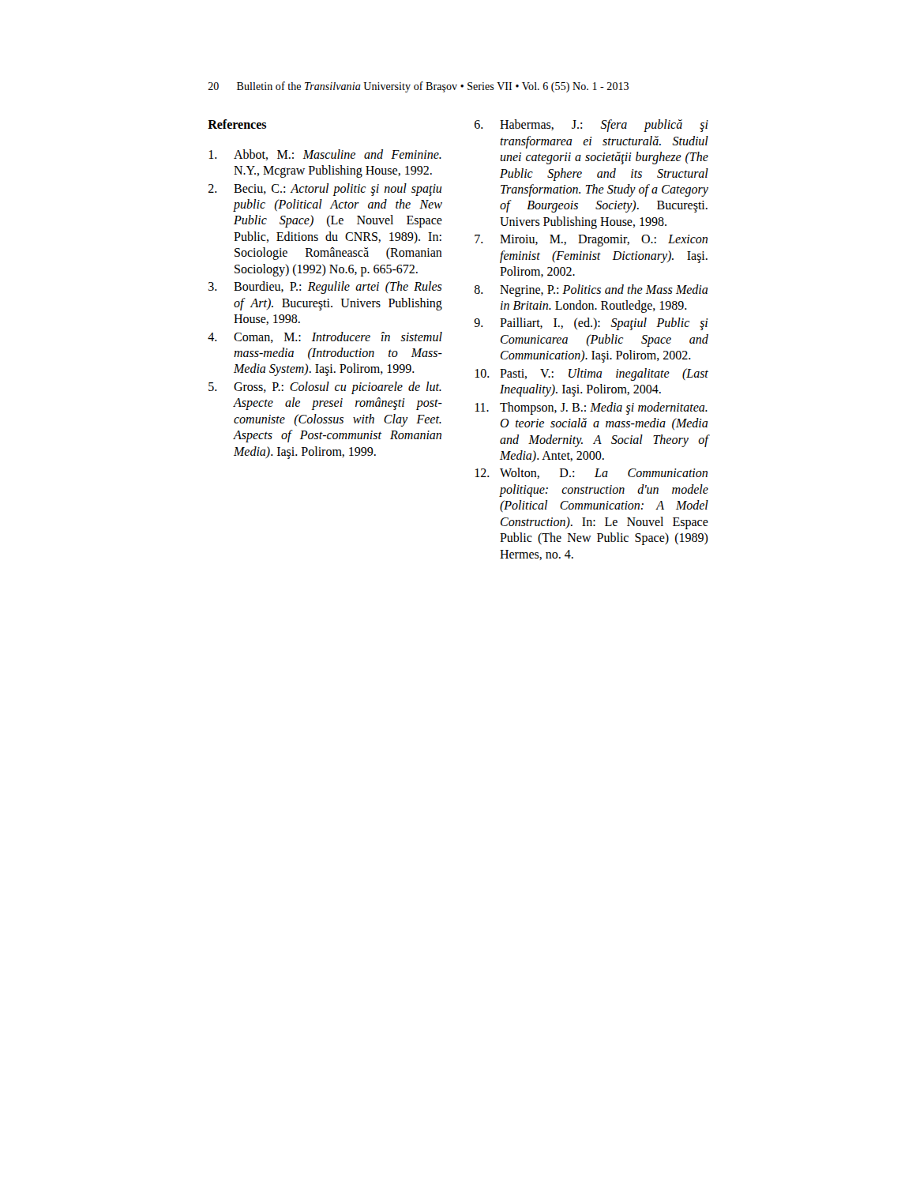20 Bulletin of the Transilvania University of Braşov • Series VII • Vol. 6 (55) No. 1 - 2013
References
1. Abbot, M.: Masculine and Feminine. N.Y., Mcgraw Publishing House, 1992.
2. Beciu, C.: Actorul politic şi noul spaţiu public (Political Actor and the New Public Space) (Le Nouvel Espace Public, Editions du CNRS, 1989). In: Sociologie Românească (Romanian Sociology) (1992) No.6, p. 665-672.
3. Bourdieu, P.: Regulile artei (The Rules of Art). Bucureşti. Univers Publishing House, 1998.
4. Coman, M.: Introducere în sistemul mass-media (Introduction to Mass-Media System). Iaşi. Polirom, 1999.
5. Gross, P.: Colosul cu picioarele de lut. Aspecte ale presei româneşti post-comuniste (Colossus with Clay Feet. Aspects of Post-communist Romanian Media). Iaşi. Polirom, 1999.
6. Habermas, J.: Sfera publică şi transformarea ei structurală. Studiul unei categorii a societăţii burgheze (The Public Sphere and its Structural Transformation. The Study of a Category of Bourgeois Society). Bucureşti. Univers Publishing House, 1998.
7. Miroiu, M., Dragomir, O.: Lexicon feminist (Feminist Dictionary). Iaşi. Polirom, 2002.
8. Negrine, P.: Politics and the Mass Media in Britain. London. Routledge, 1989.
9. Pailliart, I., (ed.): Spaţiul Public şi Comunicarea (Public Space and Communication). Iaşi. Polirom, 2002.
10. Pasti, V.: Ultima inegalitate (Last Inequality). Iaşi. Polirom, 2004.
11. Thompson, J. B.: Media şi modernitatea. O teorie socială a mass-media (Media and Modernity. A Social Theory of Media). Antet, 2000.
12. Wolton, D.: La Communication politique: construction d'un modele (Political Communication: A Model Construction). In: Le Nouvel Espace Public (The New Public Space) (1989) Hermes, no. 4.